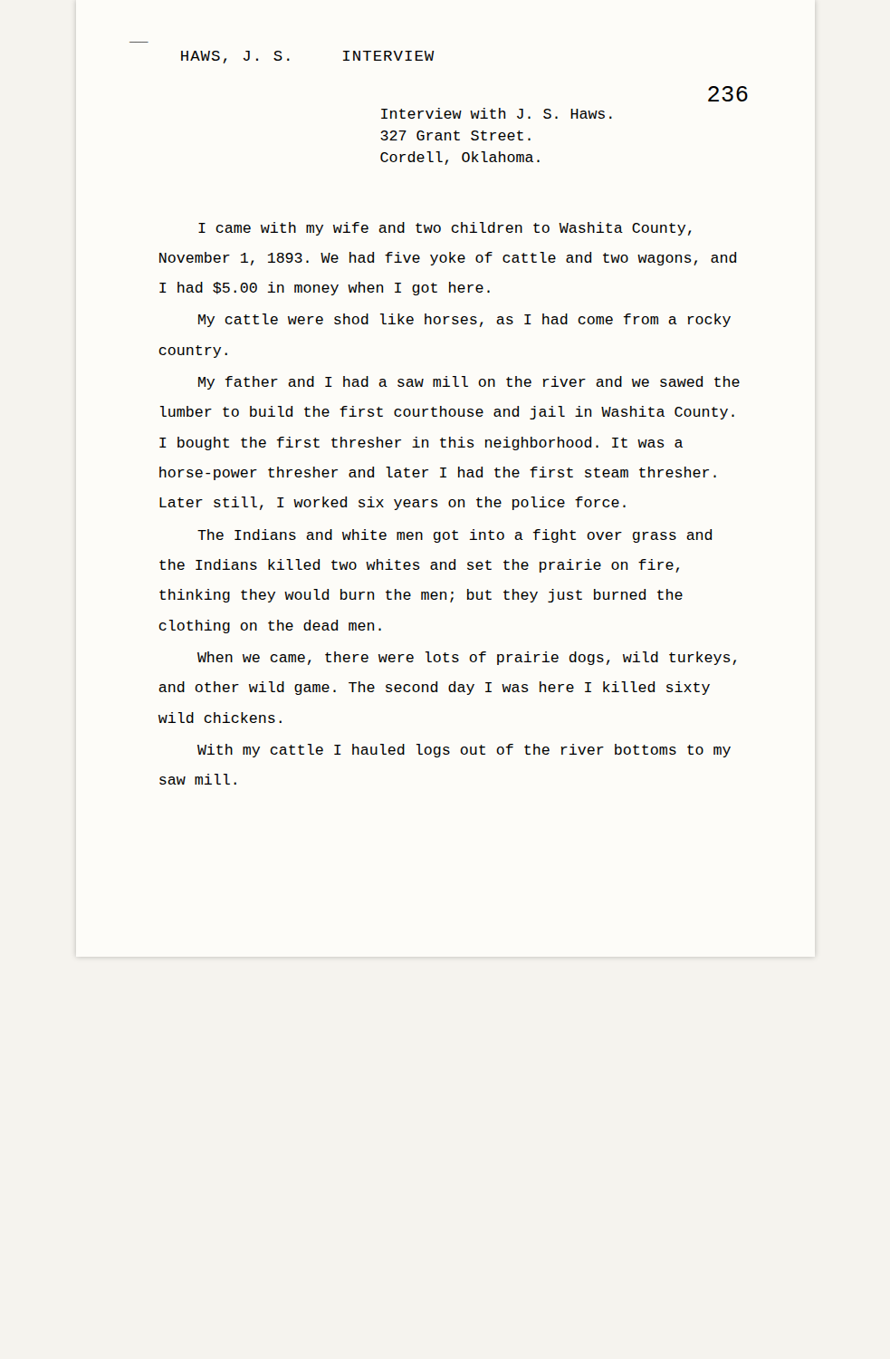———
HAWS, J. S. INTERVIEW
236
Interview with J. S. Haws.
327 Grant Street.
Cordell, Oklahoma.
I came with my wife and two children to Washita County, November 1, 1893. We had five yoke of cattle and two wagons, and I had $5.00 in money when I got here.
My cattle were shod like horses, as I had come from a rocky country.
My father and I had a saw mill on the river and we sawed the lumber to build the first courthouse and jail in Washita County. I bought the first thresher in this neighborhood. It was a horse-power thresher and later I had the first steam thresher. Later still, I worked six years on the police force.
The Indians and white men got into a fight over grass and the Indians killed two whites and set the prairie on fire, thinking they would burn the men; but they just burned the clothing on the dead men.
When we came, there were lots of prairie dogs, wild turkeys, and other wild game. The second day I was here I killed sixty wild chickens.
With my cattle I hauled logs out of the river bottoms to my saw mill.